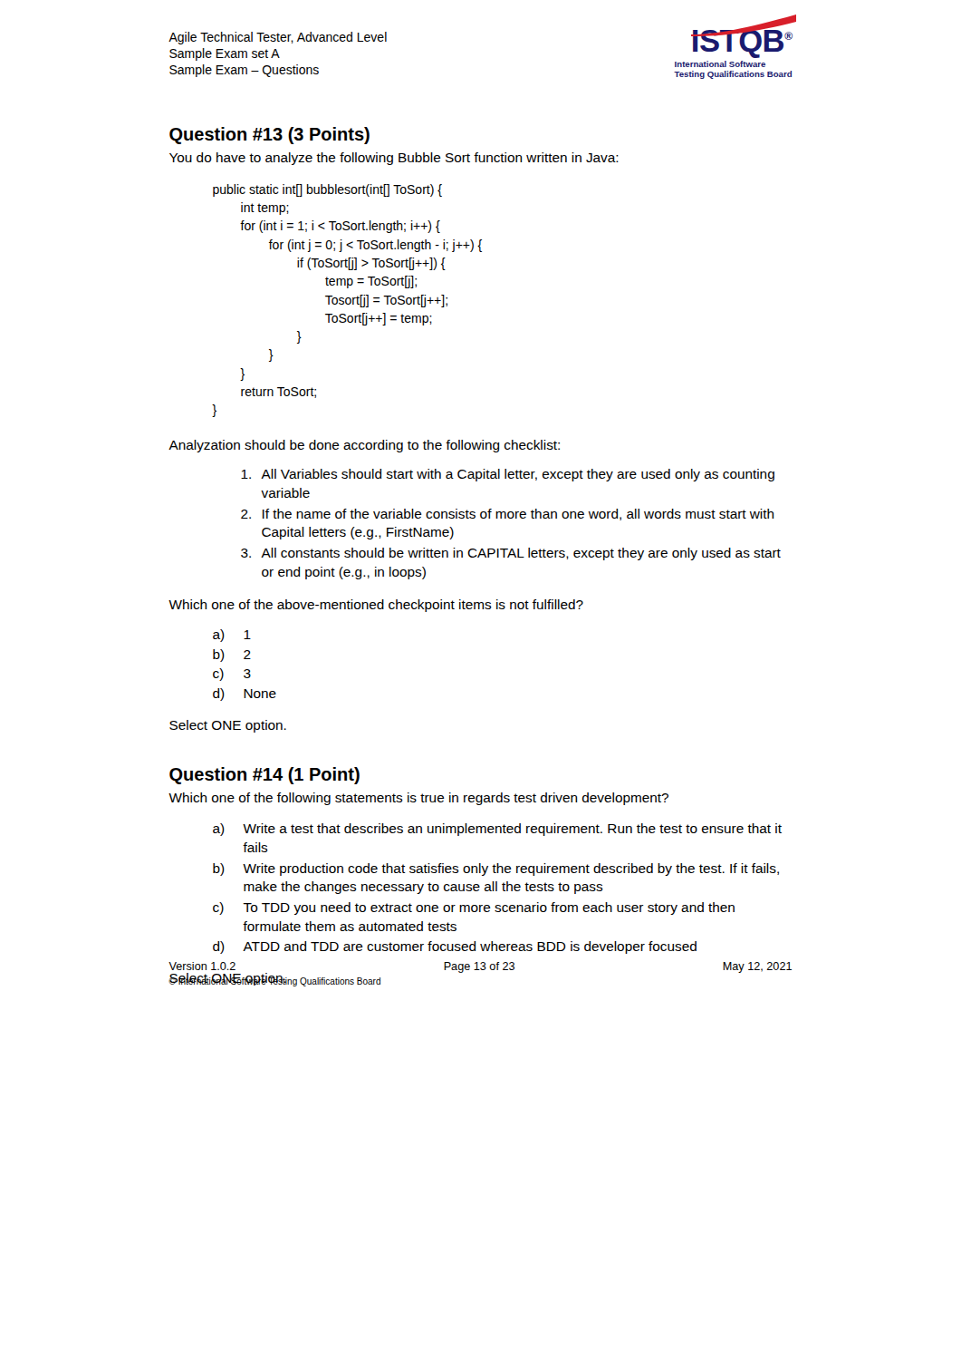Agile Technical Tester, Advanced Level
Sample Exam set A
Sample Exam – Questions
ISTQB®
International Software
Testing Qualifications Board
Question #13 (3 Points)
You do have to analyze the following Bubble Sort function written in Java:
public static int[] bubblesort(int[] ToSort) {
        int temp;
        for (int i = 1; i < ToSort.length; i++) {
                for (int j = 0; j < ToSort.length - i; j++) {
                        if (ToSort[j] > ToSort[j++]) {
                                temp = ToSort[j];
                                Tosort[j] = ToSort[j++];
                                ToSort[j++] = temp;
                        }
                }
        }
        return ToSort;
}
Analyzation should be done according to the following checklist:
All Variables should start with a Capital letter, except they are used only as counting variable
If the name of the variable consists of more than one word, all words must start with Capital letters (e.g., FirstName)
All constants should be written in CAPITAL letters, except they are only used as start or end point (e.g., in loops)
Which one of the above-mentioned checkpoint items is not fulfilled?
a) 1
b) 2
c) 3
d) None
Select ONE option.
Question #14 (1 Point)
Which one of the following statements is true in regards test driven development?
a) Write a test that describes an unimplemented requirement. Run the test to ensure that it fails
b) Write production code that satisfies only the requirement described by the test. If it fails, make the changes necessary to cause all the tests to pass
c) To TDD you need to extract one or more scenario from each user story and then formulate them as automated tests
d) ATDD and TDD are customer focused whereas BDD is developer focused
Select ONE option.
Version 1.0.2 Page 13 of 23 May 12, 2021
© International Software Testing Qualifications Board